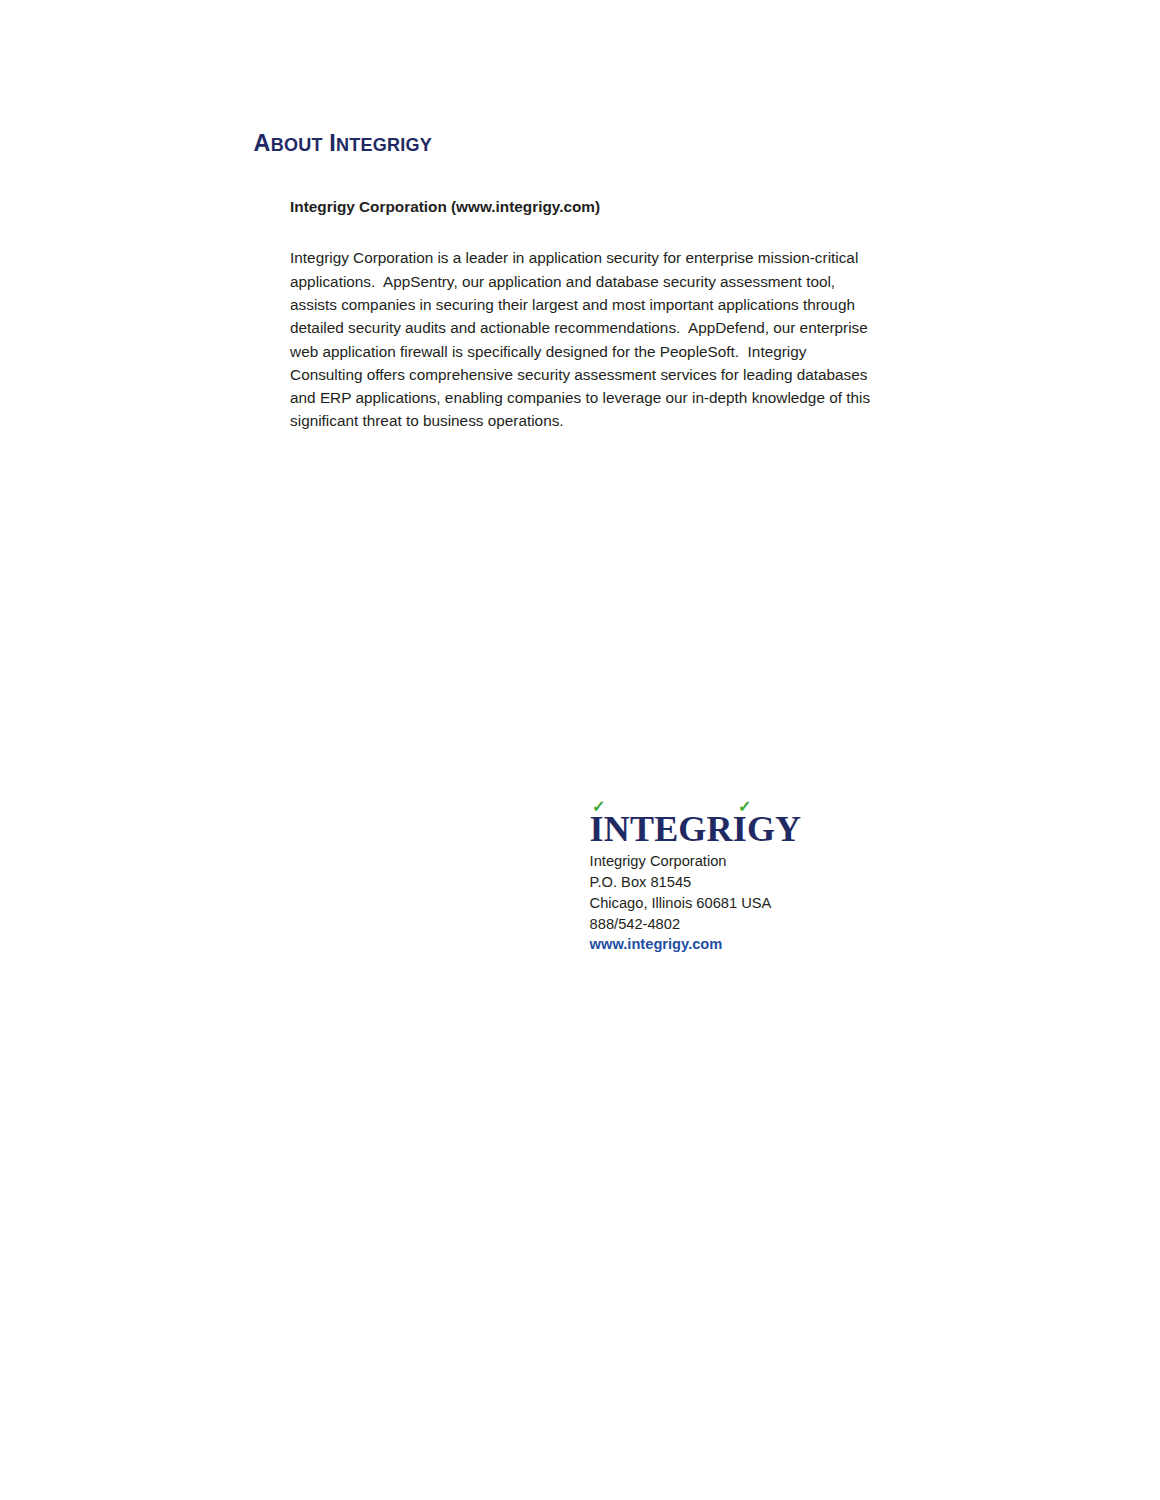ABOUT INTEGRIGY
Integrigy Corporation (www.integrigy.com)
Integrigy Corporation is a leader in application security for enterprise mission-critical applications. AppSentry, our application and database security assessment tool, assists companies in securing their largest and most important applications through detailed security audits and actionable recommendations. AppDefend, our enterprise web application firewall is specifically designed for the PeopleSoft. Integrigy Consulting offers comprehensive security assessment services for leading databases and ERP applications, enabling companies to leverage our in-depth knowledge of this significant threat to business operations.
✓✓INTEGRIGY
Integrigy Corporation
P.O. Box 81545
Chicago, Illinois 60681 USA
888/542-4802
www.integrigy.com